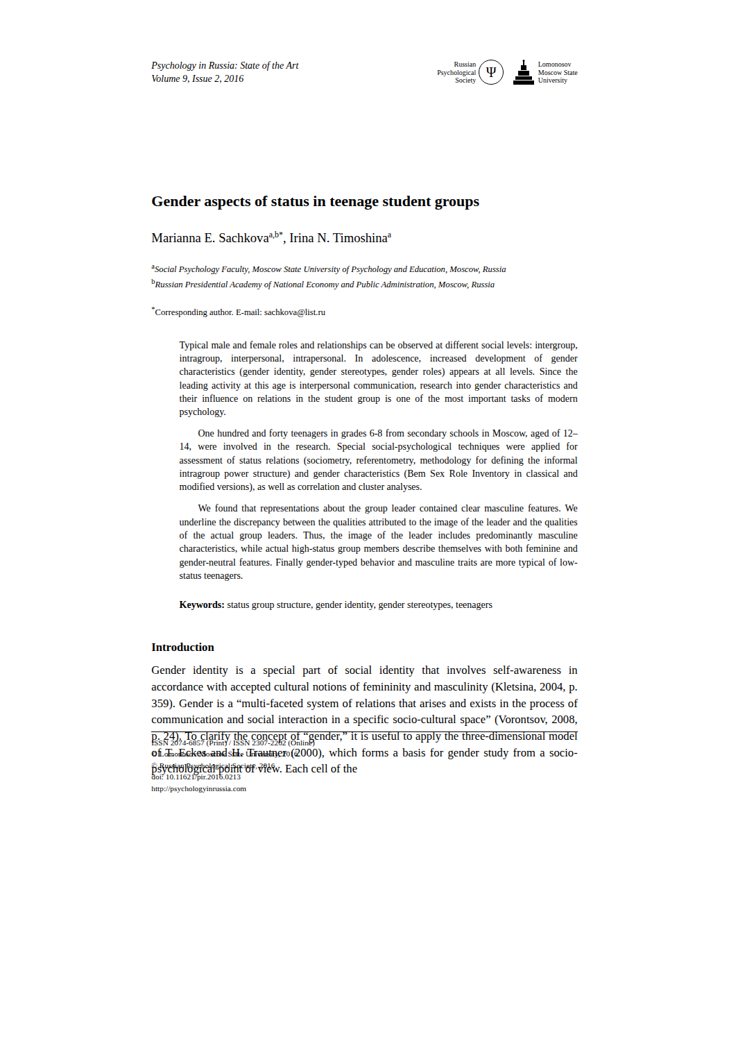Psychology in Russia: State of the Art
Volume 9, Issue 2, 2016
Russian
Psychological
Society
Ψ
Lomonosov
Moscow State
University
Gender aspects of status in teenage student groups
Marianna E. Sachkovaa,b*, Irina N. Timoshinaa
aSocial Psychology Faculty, Moscow State University of Psychology and Education, Moscow, Russia
bRussian Presidential Academy of National Economy and Public Administration, Moscow, Russia
*Corresponding author. E-mail: sachkova@list.ru
Typical male and female roles and relationships can be observed at different social levels: intergroup, intragroup, interpersonal, intrapersonal. In adolescence, increased development of gender characteristics (gender identity, gender stereotypes, gender roles) appears at all levels. Since the leading activity at this age is interpersonal communication, research into gender characteristics and their influence on relations in the student group is one of the most important tasks of modern psychology.
One hundred and forty teenagers in grades 6-8 from secondary schools in Moscow, aged of 12–14, were involved in the research. Special social-psychological techniques were applied for assessment of status relations (sociometry, referentometry, methodology for defining the informal intragroup power structure) and gender characteristics (Bem Sex Role Inventory in classical and modified versions), as well as correlation and cluster analyses.
We found that representations about the group leader contained clear masculine features. We underline the discrepancy between the qualities attributed to the image of the leader and the qualities of the actual group leaders. Thus, the image of the leader includes predominantly masculine characteristics, while actual high-status group members describe themselves with both feminine and gender-neutral features. Finally gender-typed behavior and masculine traits are more typical of low-status teenagers.
Keywords: status group structure, gender identity, gender stereotypes, teenagers
Introduction
Gender identity is a special part of social identity that involves self-awareness in accordance with accepted cultural notions of femininity and masculinity (Kletsina, 2004, p. 359). Gender is a “multi-faceted system of relations that arises and exists in the process of communication and social interaction in a specific socio-cultural space” (Vorontsov, 2008, p. 24). To clarify the concept of “gender,” it is useful to apply the three-dimensional model of T. Eckes and H. Trautner (2000), which forms a basis for gender study from a socio-psychological point of view. Each cell of the
ISSN 2074-6857 (Print) / ISSN 2307-2202 (Online)
© Lomonosov Moscow State University, 2016
© Russian Psychological Society, 2016
doi: 10.11621/pir.2016.0213
http://psychologyinrussia.com